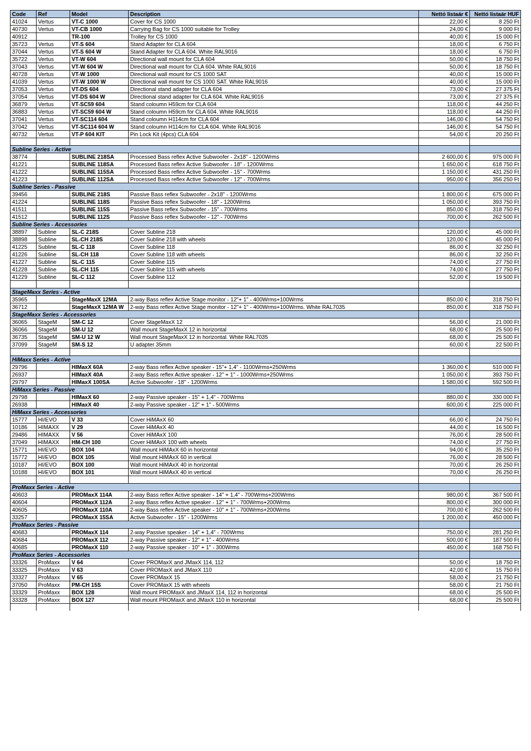| Code | Ref | Model | Description | Nettó listaár € | Nettó listaár HUF |
| --- | --- | --- | --- | --- | --- |
| 41024 | Vertus | VT-C 1000 | Cover for CS 1000 | 22,00 € | 8 250 Ft |
| 40730 | Vertus | VT-CB 1000 | Carrying Bag for CS 1000 suitable for Trolley | 24,00 € | 9 000 Ft |
| 40912 | | TR-100 | Trolley for CS 1000 | 40,00 € | 15 000 Ft |
| 35723 | Vertus | VT-S 604 | Stand Adapter for CLA 604 | 18,00 € | 6 750 Ft |
| 37044 | Vertus | VT-S 604 W | Stand Adapter for CLA 604. White RAL9016 | 18,00 € | 6 750 Ft |
| 35722 | Vertus | VT-W 604 | Directional wall mount for CLA 604 | 50,00 € | 18 750 Ft |
| 37043 | Vertus | VT-W 604 W | Directional wall mount for CLA 604. White RAL9016 | 50,00 € | 18 750 Ft |
| 40728 | Vertus | VT-W 1000 | Directional wall mount for CS 1000 SAT | 40,00 € | 15 000 Ft |
| 41039 | Vertus | VT-W 1000 W | Directional wall mount for CS 1000 SAT. White RAL9016 | 40,00 € | 15 000 Ft |
| 37053 | Vertus | VT-DS 604 | Directional stand adapter for CLA 604 | 73,00 € | 27 375 Ft |
| 37054 | Vertus | VT-DS 604 W | Directional stand adapter for CLA 604. White RAL9016 | 73,00 € | 27 375 Ft |
| 36879 | Vertus | VT-SC59 604 | Stand coloumn H59cm for CLA 604 | 118,00 € | 44 250 Ft |
| 36883 | Vertus | VT-SC59 604 W | Stand coloumn H59cm for CLA 604. White RAL9016 | 118,00 € | 44 250 Ft |
| 37041 | Vertus | VT-SC114 604 | Stand coloumn H114cm for CLA 604 | 146,00 € | 54 750 Ft |
| 37042 | Vertus | VT-SC114 604 W | Stand coloumn H114cm for CLA 604. White RAL9016 | 146,00 € | 54 750 Ft |
| 40732 | Vertus | VT-P 604 KIT | Pin Lock Kit (4pcs) CLA 604 | 54,00 € | 20 250 Ft |
| Subline Series - Active | | |
| 38774 | | SUBLINE 218SA | Processed Bass reflex Active Subwoofer - 2x18" - 1200Wrms | 2 600,00 € | 975 000 Ft |
| 41221 | | SUBLINE 118SA | Processed Bass reflex Active Subwoofer - 18" - 1200Wrms | 1 650,00 € | 618 750 Ft |
| 41222 | | SUBLINE 115SA | Processed Bass reflex Active Subwoofer - 15" - 700Wrms | 1 150,00 € | 431 250 Ft |
| 41223 | | SUBLINE 112SA | Processed Bass reflex Active Subwoofer - 12" - 700Wrms | 950,00 € | 356 250 Ft |
| Subline Series - Passive | | |
| 39456 | | SUBLINE 218S | Passive Bass reflex Subwoofer - 2x18" - 1200Wrms | 1 800,00 € | 675 000 Ft |
| 41224 | | SUBLINE 118S | Passive Bass reflex Subwoofer - 18" - 1200Wrms | 1 050,00 € | 393 750 Ft |
| 41511 | | SUBLINE 115S | Passive Bass reflex Subwoofer - 15" - 700Wrms | 850,00 € | 318 750 Ft |
| 41512 | | SUBLINE 112S | Passive Bass reflex Subwoofer - 12" - 700Wrms | 700,00 € | 262 500 Ft |
| Subline Series - Accessories | | |
| 38897 | Subline | SL-C 218S | Cover Subline 218 | 120,00 € | 45 000 Ft |
| 38898 | Subline | SL-CH 218S | Cover Subline 218 with wheels | 120,00 € | 45 000 Ft |
| 41225 | Subline | SL-C 118 | Cover Subline 118 | 86,00 € | 32 250 Ft |
| 41226 | Subline | SL-CH 118 | Cover Subline 118 with wheels | 86,00 € | 32 250 Ft |
| 41227 | Subline | SL-C 115 | Cover Subline 115 | 74,00 € | 27 750 Ft |
| 41228 | Subline | SL-CH 115 | Cover Subline 115 with wheels | 74,00 € | 27 750 Ft |
| 41229 | Subline | SL-C 112 | Cover Subline 112 | 52,00 € | 19 500 Ft |
| StageMaxx Series - Active | | |
| 35965 | | StageMaxX 12MA | 2-way Bass reflex Active Stage monitor - 12"+ 1" - 400Wrms+100Wrms | 850,00 € | 318 750 Ft |
| 36712 | | StageMaxX 12MA W | 2-way Bass reflex Active Stage monitor - 12"+ 1" - 400Wrms+100Wrms. White RAL7035 | 850,00 € | 318 750 Ft |
| StageMaxx Series - Accessories | | |
| 36065 | StageM | SM-C 12 | Cover StageMaxX 12 | 56,00 € | 21 000 Ft |
| 36066 | StageM | SM-U 12 | Wall mount StageMaxX 12 in horizontal | 68,00 € | 25 500 Ft |
| 36735 | StageM | SM-U 12 W | Wall mount StageMaxX 12 in horizontal. White RAL7035 | 68,00 € | 25 500 Ft |
| 37099 | StageM | SM-S 12 | U adapter 35mm | 60,00 € | 22 500 Ft |
| HiMaxx Series - Active | | |
| 29796 | | HIMaxX 60A | 2-way Bass reflex Active speaker - 15"+ 1,4" - 1100Wrms+250Wrms | 1 360,00 € | 510 000 Ft |
| 26937 | | HIMaxX 40A | 2-way Bass reflex Active speaker - 12" + 1" - 1000Wrms+250Wrms | 1 050,00 € | 393 750 Ft |
| 29797 | | HIMaxX 100SA | Active Subwoofer - 18" - 1200Wrms | 1 580,00 € | 592 500 Ft |
| HiMaxx Series - Passive | | |
| 29798 | | HIMaxX 60 | 2-way Passive speaker - 15" + 1,4" - 700Wrms | 880,00 € | 330 000 Ft |
| 26938 | | HIMaxX 40 | 2-way Passive speaker - 12" + 1" - 500Wrms | 600,00 € | 225 000 Ft |
| HiMaxx Series - Accessories | | |
| 15777 | HI/EVO | V 33 | Cover HiMAxX 60 | 66,00 € | 24 750 Ft |
| 10186 | HIMAXX | V 29 | Cover HiMAxX 40 | 44,00 € | 16 500 Ft |
| 29486 | HIMAXX | V 56 | Cover HiMAxX 100 | 76,00 € | 28 500 Ft |
| 37049 | HIMAXX | HM-CH 100 | Cover HiMAxX 100 with wheels | 74,00 € | 27 750 Ft |
| 15771 | HI/EVO | BOX 104 | Wall mount HiMAxX 60 in horizontal | 94,00 € | 35 250 Ft |
| 15772 | HI/EVO | BOX 105 | Wall mount HiMAxX 60 in vertical | 76,00 € | 28 500 Ft |
| 10187 | HI/EVO | BOX 100 | Wall mount HiMAxX 40 in horizontal | 70,00 € | 26 250 Ft |
| 10188 | HI/EVO | BOX 101 | Wall mount HiMAxX 40 in vertical | 70,00 € | 26 250 Ft |
| ProMaxx Series - Active | | |
| 40603 | | PROMaxX 114A | 2-way Bass reflex Active speaker - 14" + 1,4" - 700Wrms+200Wrms | 980,00 € | 367 500 Ft |
| 40604 | | PROMaxX 112A | 2-way Bass reflex Active speaker - 12" + 1" - 700Wrms+200Wrms | 800,00 € | 300 000 Ft |
| 40605 | | PROMaxX 110A | 2-way Bass reflex Active speaker - 10" + 1" - 700Wrms+200Wrms | 700,00 € | 262 500 Ft |
| 33257 | | PROMaxX 15SA | Active Subwoofer - 15" - 1200Wrms | 1 200,00 € | 450 000 Ft |
| ProMaxx Series - Passive | | |
| 40683 | | PROMaxX 114 | 2-way Passive speaker - 14" + 1,4" - 700Wrms | 750,00 € | 281 250 Ft |
| 40684 | | PROMaxX 112 | 2-way Passive speaker - 12" + 1" - 400Wrms | 500,00 € | 187 500 Ft |
| 40685 | | PROMaxX 110 | 2-way Passive speaker - 10" + 1" - 300Wrms | 450,00 € | 168 750 Ft |
| ProMaxx Series - Accessories | | |
| 33326 | ProMaxx | V 64 | Cover PROMaxX and JMaxX 114, 112 | 50,00 € | 18 750 Ft |
| 33325 | ProMaxx | V 63 | Cover PROMaxX and JMaxX 110 | 42,00 € | 15 750 Ft |
| 33327 | ProMaxx | V 65 | Cover PROMaxX 15 | 58,00 € | 21 750 Ft |
| 37050 | ProMaxx | PM-CH 15S | Cover PROMaxX 15 with wheels | 58,00 € | 21 750 Ft |
| 33329 | ProMaxx | BOX 128 | Wall mount PROMaxX and JMaxX 114, 112 in horizontal | 68,00 € | 25 500 Ft |
| 33328 | ProMaxx | BOX 127 | Wall mount PROMaxX and JMaxX 110 in horizontal | 68,00 € | 25 500 Ft |